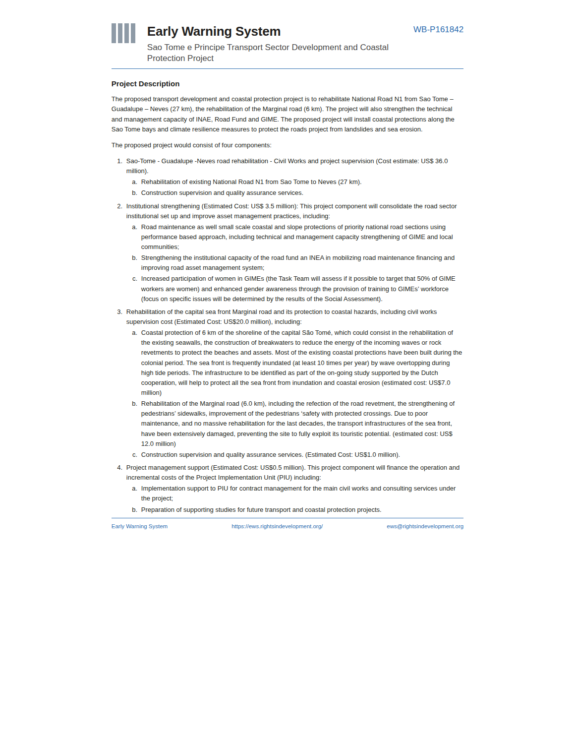Early Warning System
Sao Tome e Principe Transport Sector Development and Coastal Protection Project
WB-P161842
Project Description
The proposed transport development and coastal protection project is to rehabilitate National Road N1 from Sao Tome – Guadalupe – Neves (27 km), the rehabilitation of the Marginal road (6 km). The project will also strengthen the technical and management capacity of INAE, Road Fund and GIME. The proposed project will install coastal protections along the Sao Tome bays and climate resilience measures to protect the roads project from landslides and sea erosion.
The proposed project would consist of four components:
Sao-Tome - Guadalupe -Neves road rehabilitation - Civil Works and project supervision (Cost estimate: US$ 36.0 million).
Rehabilitation of existing National Road N1 from Sao Tome to Neves (27 km).
Construction supervision and quality assurance services.
Institutional strengthening (Estimated Cost: US$ 3.5 million): This project component will consolidate the road sector institutional set up and improve asset management practices, including:
Road maintenance as well small scale coastal and slope protections of priority national road sections using performance based approach, including technical and management capacity strengthening of GIME and local communities;
Strengthening the institutional capacity of the road fund an INEA in mobilizing road maintenance financing and improving road asset management system;
Increased participation of women in GIMEs (the Task Team will assess if it possible to target that 50% of GIME workers are women) and enhanced gender awareness through the provision of training to GIMEs’ workforce (focus on specific issues will be determined by the results of the Social Assessment).
Rehabilitation of the capital sea front Marginal road and its protection to coastal hazards, including civil works supervision cost (Estimated Cost: US$20.0 million), including:
Coastal protection of 6 km of the shoreline of the capital São Tomé, which could consist in the rehabilitation of the existing seawalls, the construction of breakwaters to reduce the energy of the incoming waves or rock revetments to protect the beaches and assets. Most of the existing coastal protections have been built during the colonial period. The sea front is frequently inundated (at least 10 times per year) by wave overtopping during high tide periods. The infrastructure to be identified as part of the on-going study supported by the Dutch cooperation, will help to protect all the sea front from inundation and coastal erosion (estimated cost: US$7.0 million)
Rehabilitation of the Marginal road (6.0 km), including the refection of the road revetment, the strengthening of pedestrians’ sidewalks, improvement of the pedestrians ‘safety with protected crossings. Due to poor maintenance, and no massive rehabilitation for the last decades, the transport infrastructures of the sea front, have been extensively damaged, preventing the site to fully exploit its touristic potential. (estimated cost: US$ 12.0 million)
Construction supervision and quality assurance services. (Estimated Cost: US$1.0 million).
Project management support (Estimated Cost: US$0.5 million). This project component will finance the operation and incremental costs of the Project Implementation Unit (PIU) including:
Implementation support to PIU for contract management for the main civil works and consulting services under the project;
Preparation of supporting studies for future transport and coastal protection projects.
Early Warning System
https://ews.rightsindevelopment.org/
ews@rightsindevelopment.org